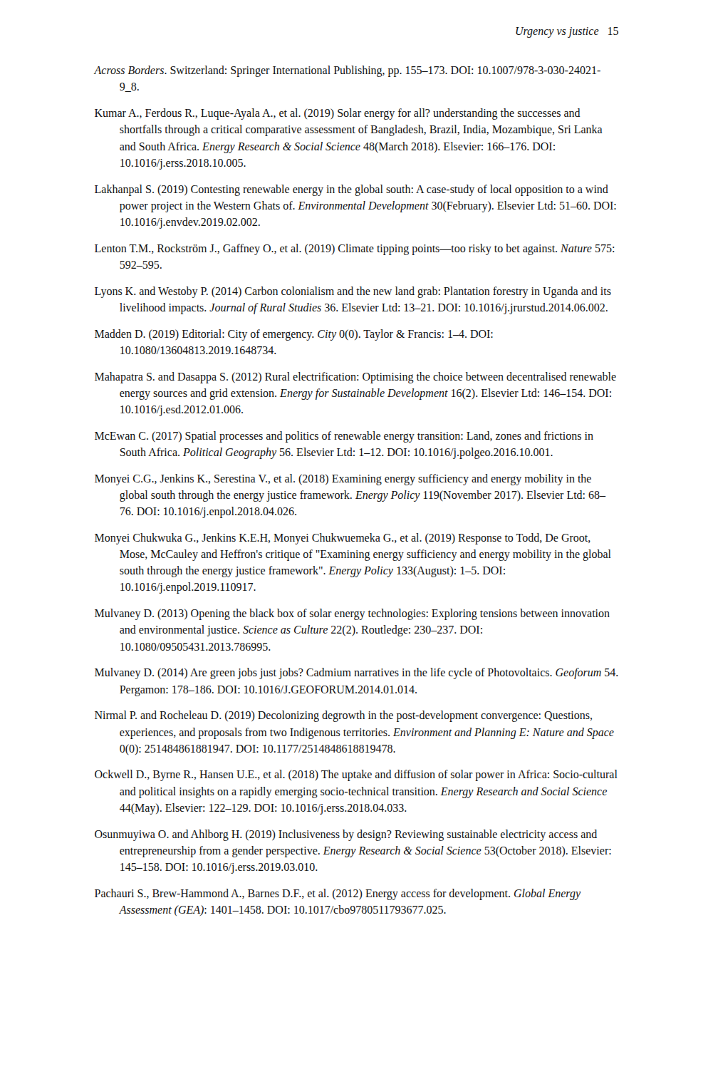Urgency vs justice 15
Across Borders. Switzerland: Springer International Publishing, pp. 155–173. DOI: 10.1007/978-3-030-24021-9_8.
Kumar A., Ferdous R., Luque-Ayala A., et al. (2019) Solar energy for all? understanding the successes and shortfalls through a critical comparative assessment of Bangladesh, Brazil, India, Mozambique, Sri Lanka and South Africa. Energy Research & Social Science 48(March 2018). Elsevier: 166–176. DOI: 10.1016/j.erss.2018.10.005.
Lakhanpal S. (2019) Contesting renewable energy in the global south: A case-study of local opposition to a wind power project in the Western Ghats of. Environmental Development 30(February). Elsevier Ltd: 51–60. DOI: 10.1016/j.envdev.2019.02.002.
Lenton T.M., Rockström J., Gaffney O., et al. (2019) Climate tipping points—too risky to bet against. Nature 575: 592–595.
Lyons K. and Westoby P. (2014) Carbon colonialism and the new land grab: Plantation forestry in Uganda and its livelihood impacts. Journal of Rural Studies 36. Elsevier Ltd: 13–21. DOI: 10.1016/j.jrurstud.2014.06.002.
Madden D. (2019) Editorial: City of emergency. City 0(0). Taylor & Francis: 1–4. DOI: 10.1080/13604813.2019.1648734.
Mahapatra S. and Dasappa S. (2012) Rural electrification: Optimising the choice between decentralised renewable energy sources and grid extension. Energy for Sustainable Development 16(2). Elsevier Ltd: 146–154. DOI: 10.1016/j.esd.2012.01.006.
McEwan C. (2017) Spatial processes and politics of renewable energy transition: Land, zones and frictions in South Africa. Political Geography 56. Elsevier Ltd: 1–12. DOI: 10.1016/j.polgeo.2016.10.001.
Monyei C.G., Jenkins K., Serestina V., et al. (2018) Examining energy sufficiency and energy mobility in the global south through the energy justice framework. Energy Policy 119(November 2017). Elsevier Ltd: 68–76. DOI: 10.1016/j.enpol.2018.04.026.
Monyei Chukwuka G., Jenkins K.E.H, Monyei Chukwuemeka G., et al. (2019) Response to Todd, De Groot, Mose, McCauley and Heffron's critique of "Examining energy sufficiency and energy mobility in the global south through the energy justice framework". Energy Policy 133(August): 1–5. DOI: 10.1016/j.enpol.2019.110917.
Mulvaney D. (2013) Opening the black box of solar energy technologies: Exploring tensions between innovation and environmental justice. Science as Culture 22(2). Routledge: 230–237. DOI: 10.1080/09505431.2013.786995.
Mulvaney D. (2014) Are green jobs just jobs? Cadmium narratives in the life cycle of Photovoltaics. Geoforum 54. Pergamon: 178–186. DOI: 10.1016/J.GEOFORUM.2014.01.014.
Nirmal P. and Rocheleau D. (2019) Decolonizing degrowth in the post-development convergence: Questions, experiences, and proposals from two Indigenous territories. Environment and Planning E: Nature and Space 0(0): 251484861881947. DOI: 10.1177/2514848618819478.
Ockwell D., Byrne R., Hansen U.E., et al. (2018) The uptake and diffusion of solar power in Africa: Socio-cultural and political insights on a rapidly emerging socio-technical transition. Energy Research and Social Science 44(May). Elsevier: 122–129. DOI: 10.1016/j.erss.2018.04.033.
Osunmuyiwa O. and Ahlborg H. (2019) Inclusiveness by design? Reviewing sustainable electricity access and entrepreneurship from a gender perspective. Energy Research & Social Science 53(October 2018). Elsevier: 145–158. DOI: 10.1016/j.erss.2019.03.010.
Pachauri S., Brew-Hammond A., Barnes D.F., et al. (2012) Energy access for development. Global Energy Assessment (GEA): 1401–1458. DOI: 10.1017/cbo9780511793677.025.